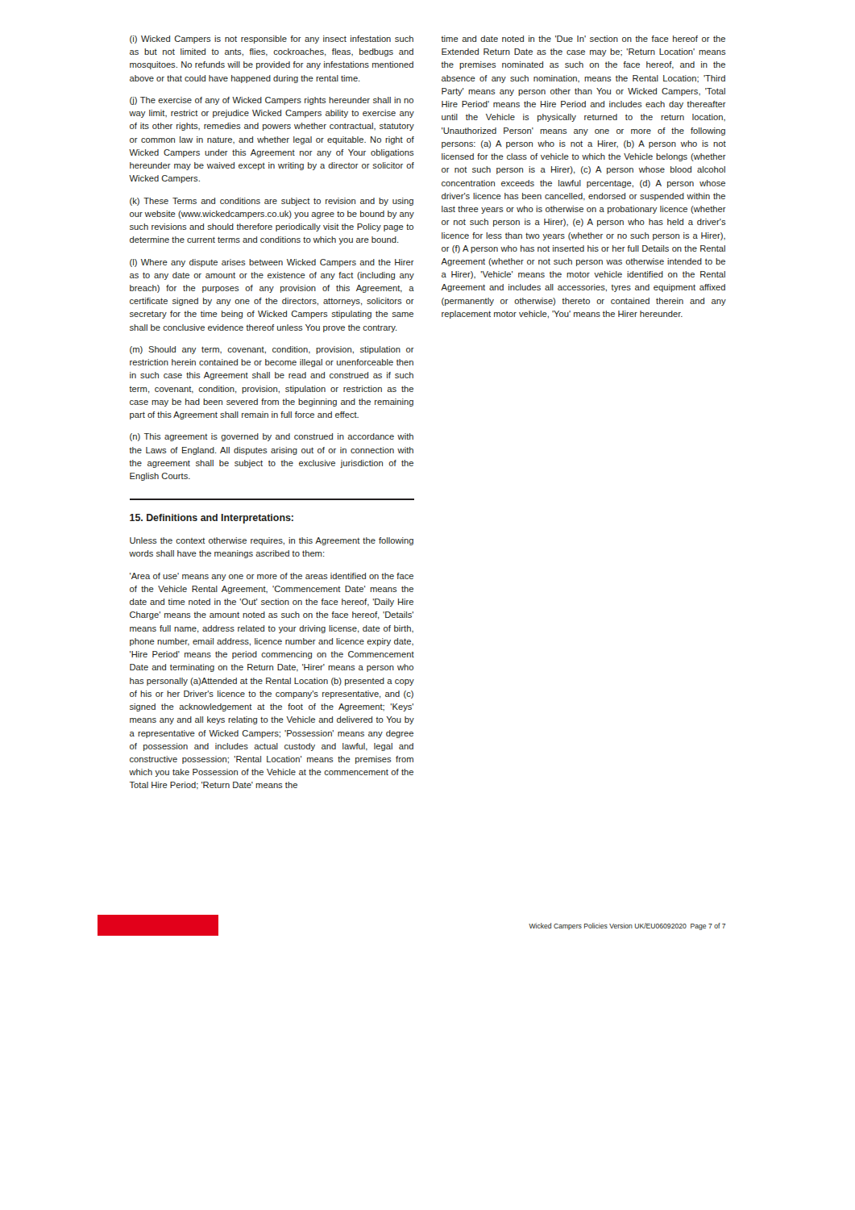(i) Wicked Campers is not responsible for any insect infestation such as but not limited to ants, flies, cockroaches, fleas, bedbugs and mosquitoes. No refunds will be provided for any infestations mentioned above or that could have happened during the rental time.
(j) The exercise of any of Wicked Campers rights hereunder shall in no way limit, restrict or prejudice Wicked Campers ability to exercise any of its other rights, remedies and powers whether contractual, statutory or common law in nature, and whether legal or equitable. No right of Wicked Campers under this Agreement nor any of Your obligations hereunder may be waived except in writing by a director or solicitor of Wicked Campers.
(k) These Terms and conditions are subject to revision and by using our website (www.wickedcampers.co.uk) you agree to be bound by any such revisions and should therefore periodically visit the Policy page to determine the current terms and conditions to which you are bound.
(l) Where any dispute arises between Wicked Campers and the Hirer as to any date or amount or the existence of any fact (including any breach) for the purposes of any provision of this Agreement, a certificate signed by any one of the directors, attorneys, solicitors or secretary for the time being of Wicked Campers stipulating the same shall be conclusive evidence thereof unless You prove the contrary.
(m) Should any term, covenant, condition, provision, stipulation or restriction herein contained be or become illegal or unenforceable then in such case this Agreement shall be read and construed as if such term, covenant, condition, provision, stipulation or restriction as the case may be had been severed from the beginning and the remaining part of this Agreement shall remain in full force and effect.
(n) This agreement is governed by and construed in accordance with the Laws of England. All disputes arising out of or in connection with the agreement shall be subject to the exclusive jurisdiction of the English Courts.
15. Definitions and Interpretations:
Unless the context otherwise requires, in this Agreement the following words shall have the meanings ascribed to them:
'Area of use' means any one or more of the areas identified on the face of the Vehicle Rental Agreement, 'Commencement Date' means the date and time noted in the 'Out' section on the face hereof, 'Daily Hire Charge' means the amount noted as such on the face hereof, 'Details' means full name, address related to your driving license, date of birth, phone number, email address, licence number and licence expiry date, 'Hire Period' means the period commencing on the Commencement Date and terminating on the Return Date, 'Hirer' means a person who has personally (a)Attended at the Rental Location (b) presented a copy of his or her Driver's licence to the company's representative, and (c) signed the acknowledgement at the foot of the Agreement; 'Keys' means any and all keys relating to the Vehicle and delivered to You by a representative of Wicked Campers; 'Possession' means any degree of possession and includes actual custody and lawful, legal and constructive possession; 'Rental Location' means the premises from which you take Possession of the Vehicle at the commencement of the Total Hire Period; 'Return Date' means the
time and date noted in the 'Due In' section on the face hereof or the Extended Return Date as the case may be; 'Return Location' means the premises nominated as such on the face hereof, and in the absence of any such nomination, means the Rental Location; 'Third Party' means any person other than You or Wicked Campers, 'Total Hire Period' means the Hire Period and includes each day thereafter until the Vehicle is physically returned to the return location, 'Unauthorized Person' means any one or more of the following persons: (a) A person who is not a Hirer, (b) A person who is not licensed for the class of vehicle to which the Vehicle belongs (whether or not such person is a Hirer), (c) A person whose blood alcohol concentration exceeds the lawful percentage, (d) A person whose driver's licence has been cancelled, endorsed or suspended within the last three years or who is otherwise on a probationary licence (whether or not such person is a Hirer), (e) A person who has held a driver's licence for less than two years (whether or no such person is a Hirer), or (f) A person who has not inserted his or her full Details on the Rental Agreement (whether or not such person was otherwise intended to be a Hirer), 'Vehicle' means the motor vehicle identified on the Rental Agreement and includes all accessories, tyres and equipment affixed (permanently or otherwise) thereto or contained therein and any replacement motor vehicle, 'You' means the Hirer hereunder.
Wicked Campers Policies Version UK/EU06092020 Page 7 of 7